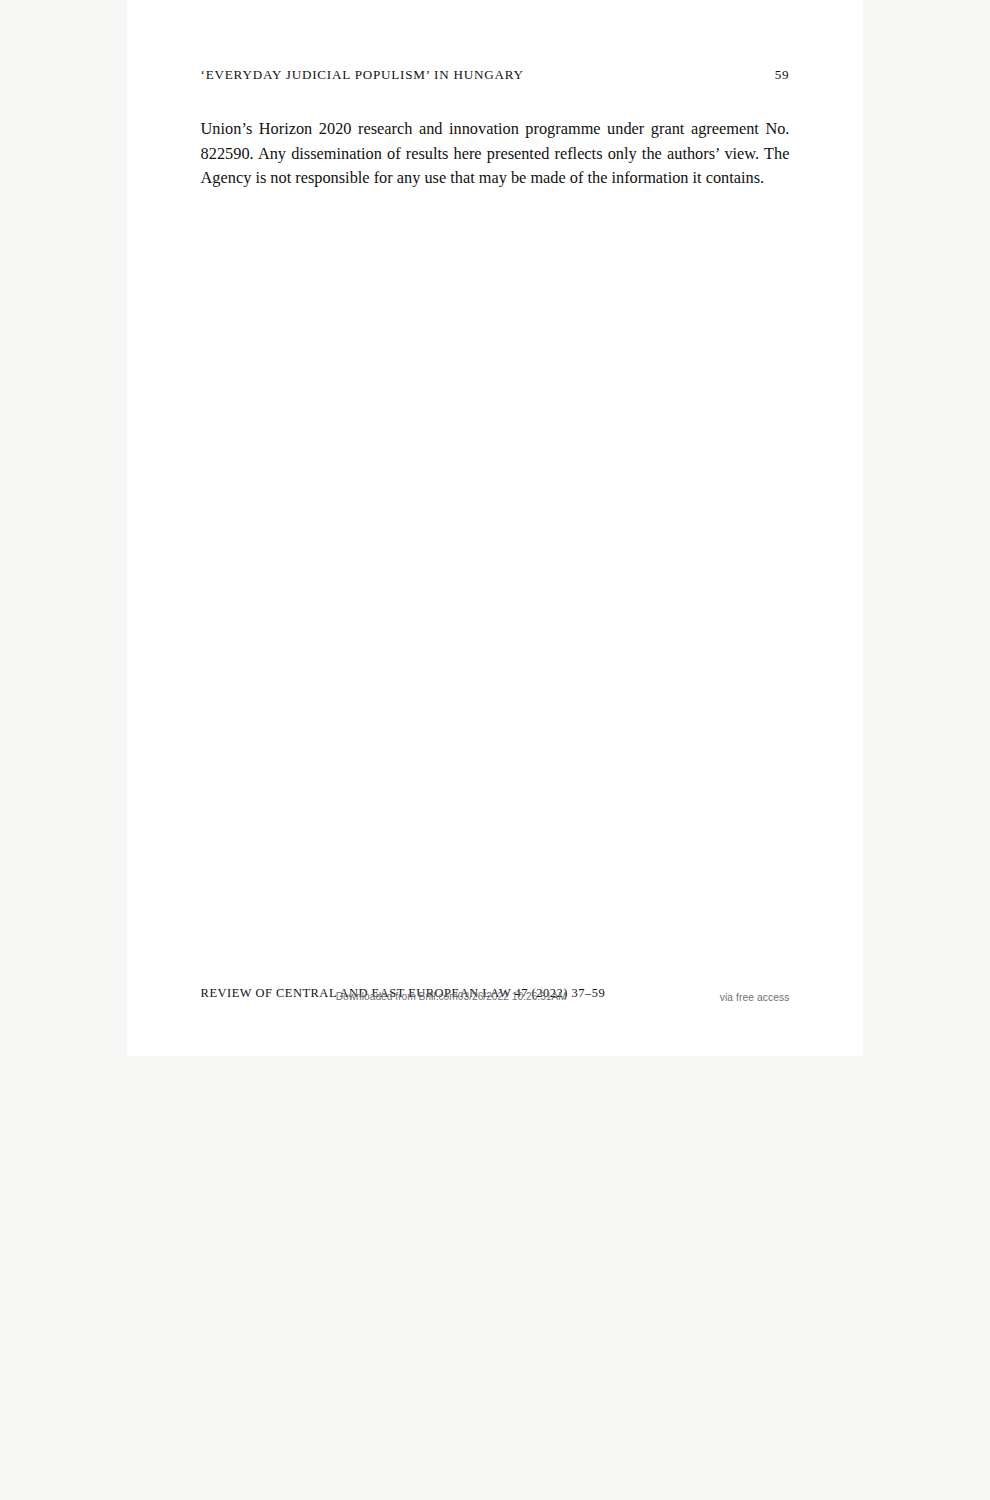‘Everyday Judicial Populism’ in Hungary
59
Union’s Horizon 2020 research and innovation programme under grant agreement No. 822590. Any dissemination of results here presented reflects only the authors’ view. The Agency is not responsible for any use that may be made of the information it contains.
Review of Central and East European Law 47 (2022) 37–59 Downloaded from Brill.com03/26/2022 10:26:51AM
via free access